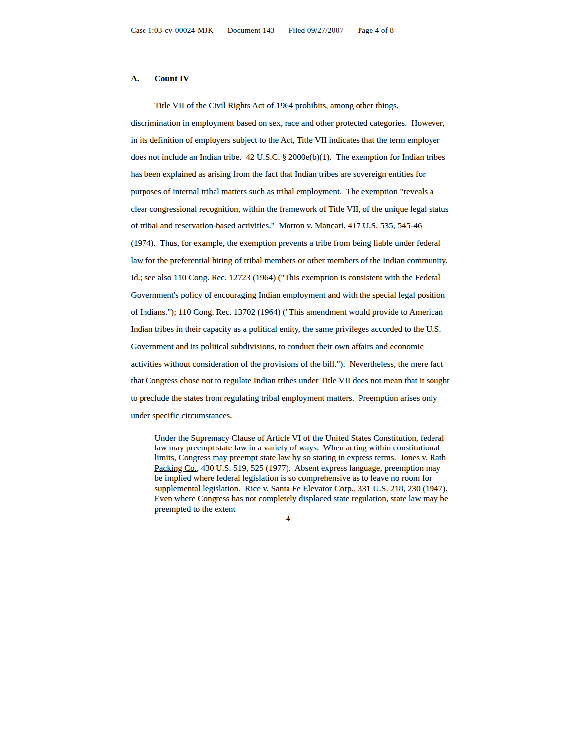Case 1:03-cv-00024-MJK Document 143 Filed 09/27/2007 Page 4 of 8
A. Count IV
Title VII of the Civil Rights Act of 1964 prohibits, among other things, discrimination in employment based on sex, race and other protected categories. However, in its definition of employers subject to the Act, Title VII indicates that the term employer does not include an Indian tribe. 42 U.S.C. § 2000e(b)(1). The exemption for Indian tribes has been explained as arising from the fact that Indian tribes are sovereign entities for purposes of internal tribal matters such as tribal employment. The exemption "reveals a clear congressional recognition, within the framework of Title VII, of the unique legal status of tribal and reservation-based activities." Morton v. Mancari, 417 U.S. 535, 545-46 (1974). Thus, for example, the exemption prevents a tribe from being liable under federal law for the preferential hiring of tribal members or other members of the Indian community. Id.; see also 110 Cong. Rec. 12723 (1964) ("This exemption is consistent with the Federal Government's policy of encouraging Indian employment and with the special legal position of Indians."); 110 Cong. Rec. 13702 (1964) ("This amendment would provide to American Indian tribes in their capacity as a political entity, the same privileges accorded to the U.S. Government and its political subdivisions, to conduct their own affairs and economic activities without consideration of the provisions of the bill."). Nevertheless, the mere fact that Congress chose not to regulate Indian tribes under Title VII does not mean that it sought to preclude the states from regulating tribal employment matters. Preemption arises only under specific circumstances.
Under the Supremacy Clause of Article VI of the United States Constitution, federal law may preempt state law in a variety of ways. When acting within constitutional limits, Congress may preempt state law by so stating in express terms. Jones v. Rath Packing Co., 430 U.S. 519, 525 (1977). Absent express language, preemption may be implied where federal legislation is so comprehensive as to leave no room for supplemental legislation. Rice v. Santa Fe Elevator Corp., 331 U.S. 218, 230 (1947). Even where Congress has not completely displaced state regulation, state law may be preempted to the extent
4